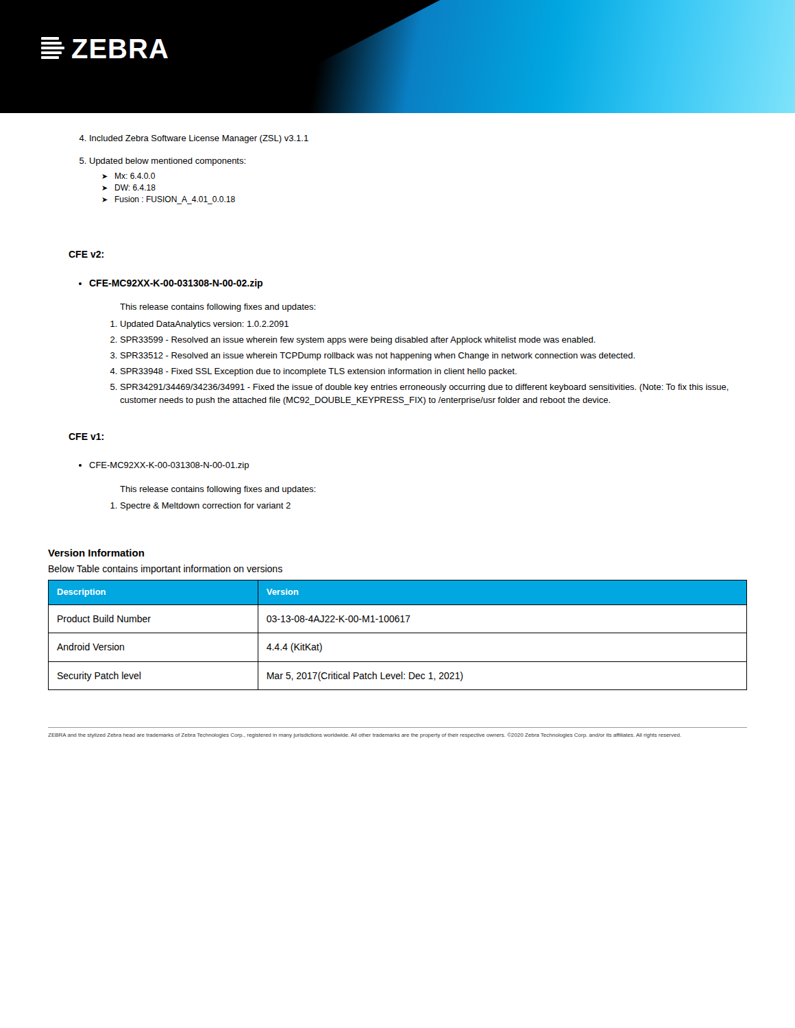ZEBRA
Included Zebra Software License Manager (ZSL) v3.1.1
Updated below mentioned components:
Mx: 6.4.0.0
DW: 6.4.18
Fusion : FUSION_A_4.01_0.0.18
CFE v2:
CFE-MC92XX-K-00-031308-N-00-02.zip
This release contains following fixes and updates:
Updated DataAnalytics version: 1.0.2.2091
SPR33599 - Resolved an issue wherein few system apps were being disabled after Applock whitelist mode was enabled.
SPR33512 - Resolved an issue wherein TCPDump rollback was not happening when Change in network connection was detected.
SPR33948 - Fixed SSL Exception due to incomplete TLS extension information in client hello packet.
SPR34291/34469/34236/34991 - Fixed the issue of double key entries erroneously occurring due to different keyboard sensitivities. (Note: To fix this issue, customer needs to push the attached file (MC92_DOUBLE_KEYPRESS_FIX) to /enterprise/usr folder and reboot the device.
CFE v1:
CFE-MC92XX-K-00-031308-N-00-01.zip
This release contains following fixes and updates:
Spectre & Meltdown correction for variant 2
Version Information
Below Table contains important information on versions
| Description | Version |
| --- | --- |
| Product Build Number | 03-13-08-4AJ22-K-00-M1-100617 |
| Android Version | 4.4.4 (KitKat) |
| Security Patch level | Mar 5, 2017(Critical Patch Level: Dec 1, 2021) |
ZEBRA and the stylized Zebra head are trademarks of Zebra Technologies Corp., registered in many jurisdictions worldwide. All other trademarks are the property of their respective owners. ©2020 Zebra Technologies Corp. and/or its affiliates. All rights reserved.